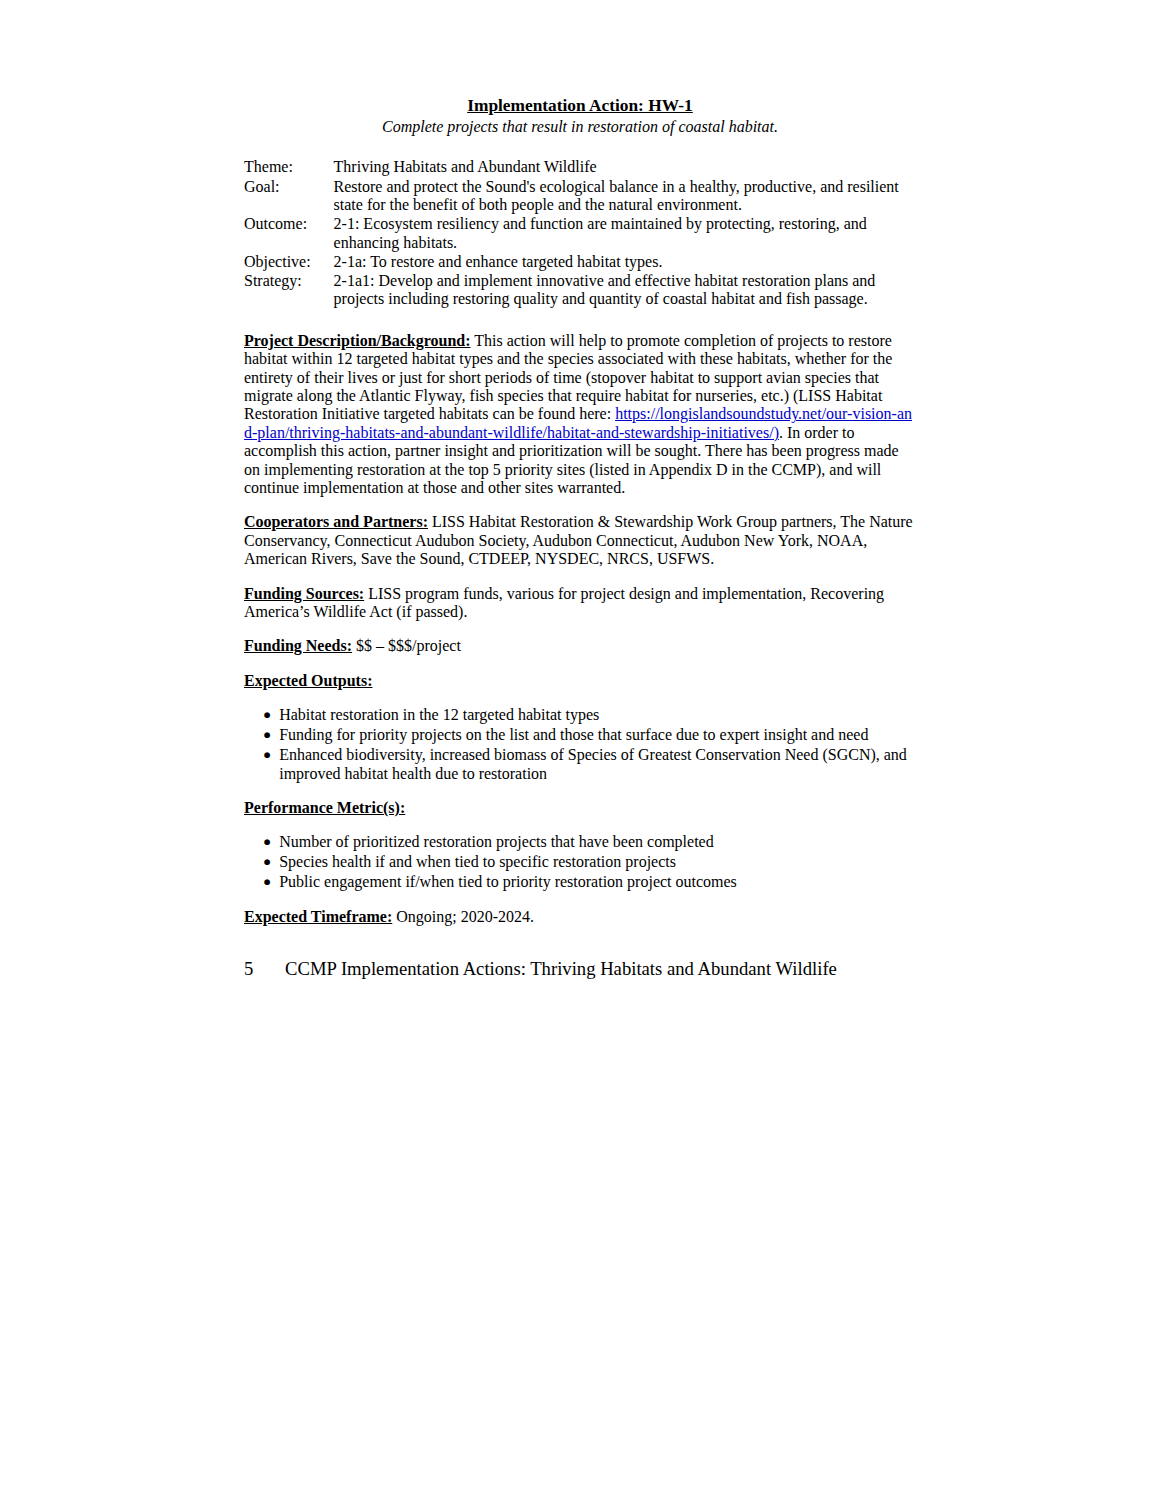Implementation Action: HW-1
Complete projects that result in restoration of coastal habitat.
| Theme: | Thriving Habitats and Abundant Wildlife |
| Goal: | Restore and protect the Sound's ecological balance in a healthy, productive, and resilient state for the benefit of both people and the natural environment. |
| Outcome: | 2-1: Ecosystem resiliency and function are maintained by protecting, restoring, and enhancing habitats. |
| Objective: | 2-1a: To restore and enhance targeted habitat types. |
| Strategy: | 2-1a1: Develop and implement innovative and effective habitat restoration plans and projects including restoring quality and quantity of coastal habitat and fish passage. |
Project Description/Background: This action will help to promote completion of projects to restore habitat within 12 targeted habitat types and the species associated with these habitats, whether for the entirety of their lives or just for short periods of time (stopover habitat to support avian species that migrate along the Atlantic Flyway, fish species that require habitat for nurseries, etc.) (LISS Habitat Restoration Initiative targeted habitats can be found here: https://longislandsoundstudy.net/our-vision-and-plan/thriving-habitats-and-abundant-wildlife/habitat-and-stewardship-initiatives/). In order to accomplish this action, partner insight and prioritization will be sought. There has been progress made on implementing restoration at the top 5 priority sites (listed in Appendix D in the CCMP), and will continue implementation at those and other sites warranted.
Cooperators and Partners: LISS Habitat Restoration & Stewardship Work Group partners, The Nature Conservancy, Connecticut Audubon Society, Audubon Connecticut, Audubon New York, NOAA, American Rivers, Save the Sound, CTDEEP, NYSDEC, NRCS, USFWS.
Funding Sources: LISS program funds, various for project design and implementation, Recovering America’s Wildlife Act (if passed).
Funding Needs: $$ – $$$/project
Expected Outputs:
Habitat restoration in the 12 targeted habitat types
Funding for priority projects on the list and those that surface due to expert insight and need
Enhanced biodiversity, increased biomass of Species of Greatest Conservation Need (SGCN), and improved habitat health due to restoration
Performance Metric(s):
Number of prioritized restoration projects that have been completed
Species health if and when tied to specific restoration projects
Public engagement if/when tied to priority restoration project outcomes
Expected Timeframe: Ongoing; 2020-2024.
5 CCMP Implementation Actions: Thriving Habitats and Abundant Wildlife